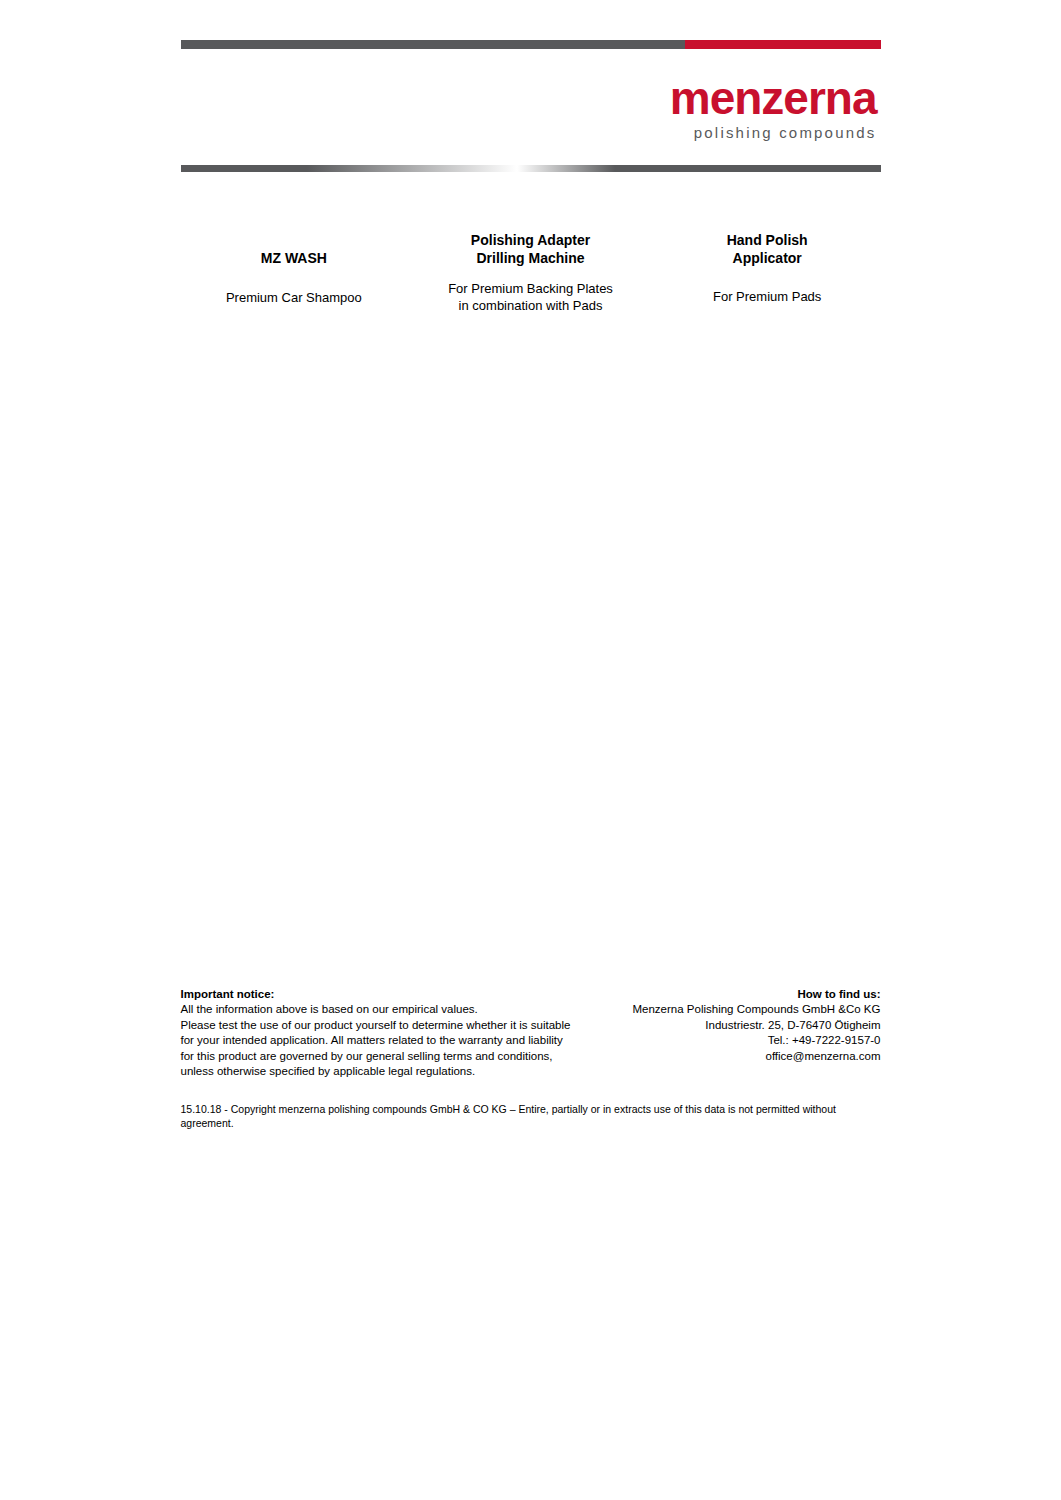menzerna
polishing compounds
MZ WASH
Premium Car Shampoo
Polishing Adapter
Drilling Machine
For Premium Backing Plates
in combination with Pads
Hand Polish
Applicator
For Premium Pads
Important notice:
All the information above is based on our empirical values.
Please test the use of our product yourself to determine whether it is suitable
for your intended application. All matters related to the warranty and liability
for this product are governed by our general selling terms and conditions,
unless otherwise specified by applicable legal regulations.
How to find us:
Menzerna Polishing Compounds GmbH &Co KG
Industriestr. 25, D-76470 Ötigheim
Tel.: +49-7222-9157-0
office@menzerna.com
15.10.18 - Copyright menzerna polishing compounds GmbH & CO KG – Entire, partially or in extracts use of this data is not permitted without agreement.